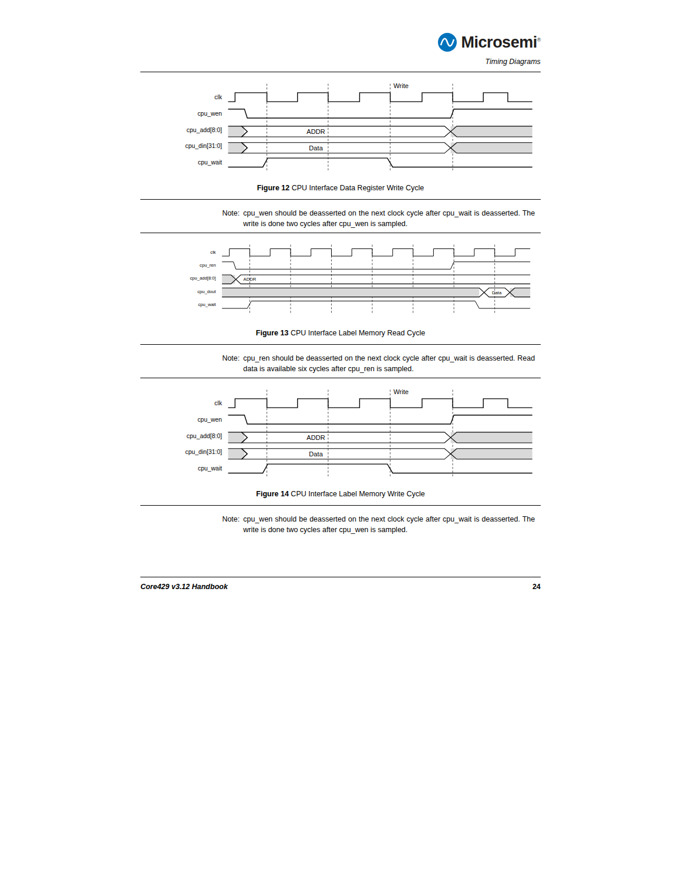Microsemi®
Timing Diagrams
clk cpu_wen cpu_add[8:0] cpu_din[31:0] cpu_wait Write ADDR Data
Figure 12 CPU Interface Data Register Write Cycle
Note: cpu_wen should be deasserted on the next clock cycle after cpu_wait is deasserted. The write is done two cycles after cpu_wen is sampled.
clk cpu_ren cpu_add[8:0] cpu_dout cpu_wait ADDR Data
Figure 13 CPU Interface Label Memory Read Cycle
Note: cpu_ren should be deasserted on the next clock cycle after cpu_wait is deasserted. Read data is available six cycles after cpu_ren is sampled.
clk cpu_wen cpu_add[8:0] cpu_din[31:0] cpu_wait Write ADDR Data
Figure 14 CPU Interface Label Memory Write Cycle
Note: cpu_wen should be deasserted on the next clock cycle after cpu_wait is deasserted. The write is done two cycles after cpu_wen is sampled.
Core429 v3.12 Handbook 24